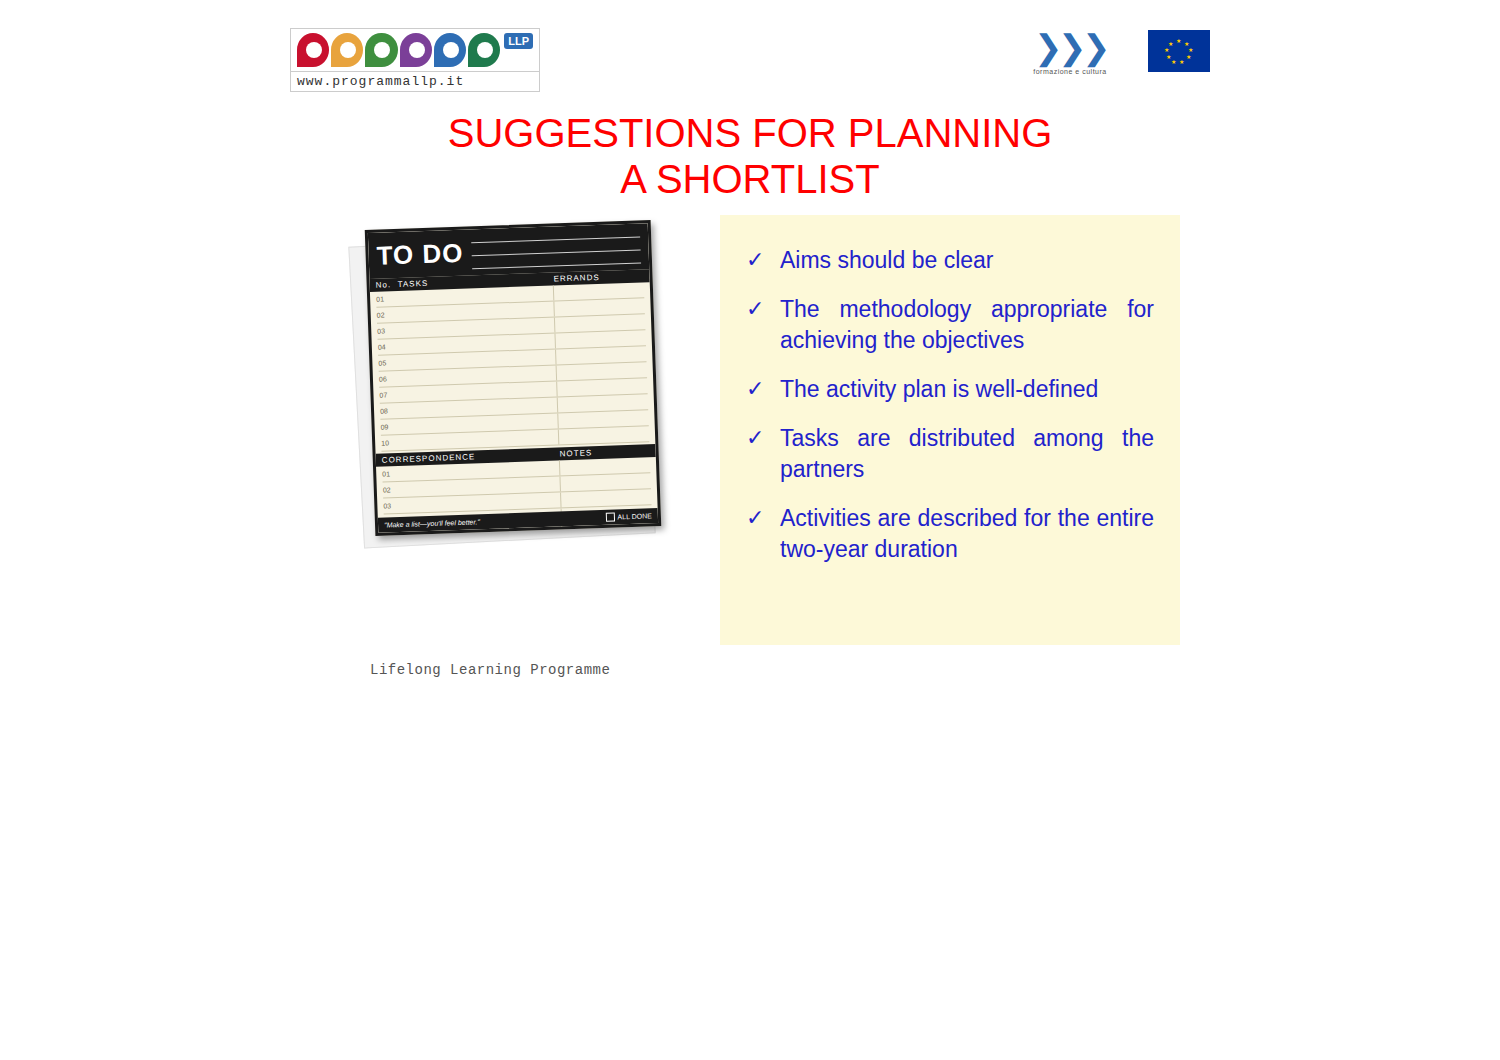LLP
www.programmallp.it
❯❯❯
formazione e cultura
★ ★ ★ ★ ★ ★ ★ ★ ★
SUGGESTIONS FOR PLANNING
A SHORTLIST
TO DO
No. TASKS ERRANDS
01
02
03
04
05
06
07
08
09
10
CORRESPONDENCE NOTES
01
02
03
04
05
06
07
08
09
10
"Make a list—you'll feel better." ALL DONE
Aims should be clear
The methodology appropriate for achieving the objectives
The activity plan is well-defined
Tasks are distributed among the partners
Activities are described for the entire two-year duration
Lifelong Learning Programme